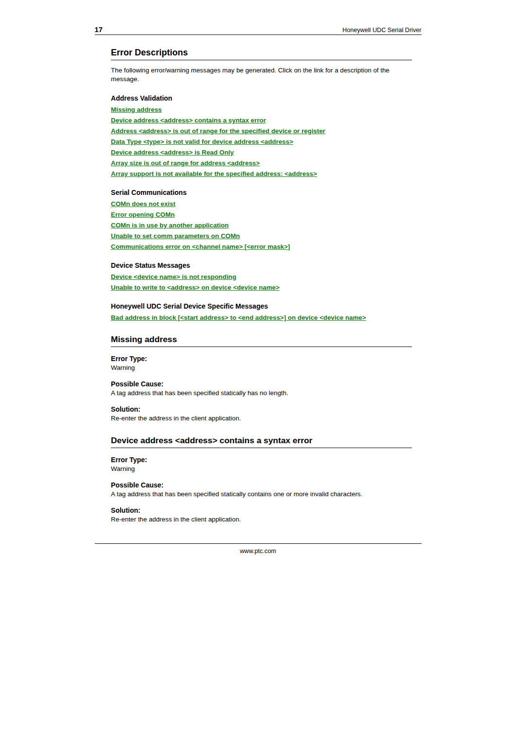17 Honeywell UDC Serial Driver
Error Descriptions
The following error/warning messages may be generated. Click on the link for a description of the message.
Address Validation
Missing address
Device address <address> contains a syntax error
Address <address> is out of range for the specified device or register
Data Type <type> is not valid for device address <address>
Device address <address> is Read Only
Array size is out of range for address <address>
Array support is not available for the specified address: <address>
Serial Communications
COMn does not exist
Error opening COMn
COMn is in use by another application
Unable to set comm parameters on COMn
Communications error on <channel name> [<error mask>]
Device Status Messages
Device <device name> is not responding
Unable to write to <address> on device <device name>
Honeywell UDC Serial Device Specific Messages
Bad address in block [<start address> to <end address>] on device <device name>
Missing address
Error Type:
Warning
Possible Cause:
A tag address that has been specified statically has no length.
Solution:
Re-enter the address in the client application.
Device address <address> contains a syntax error
Error Type:
Warning
Possible Cause:
A tag address that has been specified statically contains one or more invalid characters.
Solution:
Re-enter the address in the client application.
www.ptc.com